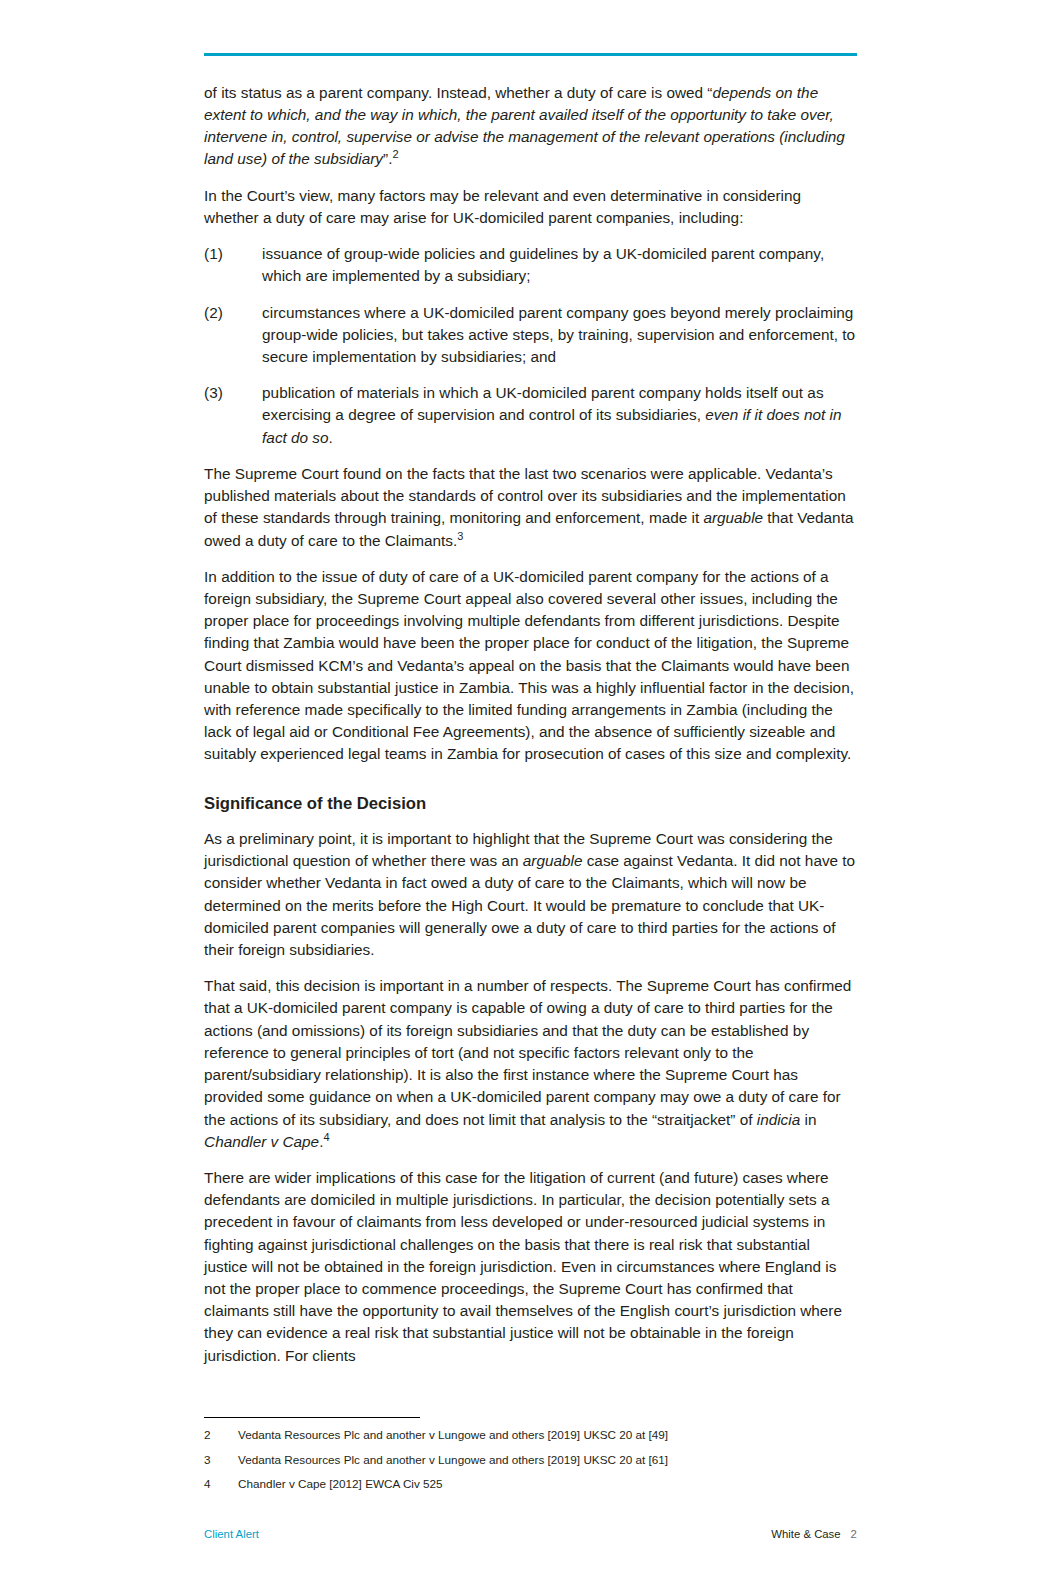of its status as a parent company. Instead, whether a duty of care is owed “depends on the extent to which, and the way in which, the parent availed itself of the opportunity to take over, intervene in, control, supervise or advise the management of the relevant operations (including land use) of the subsidiary”.2
In the Court’s view, many factors may be relevant and even determinative in considering whether a duty of care may arise for UK-domiciled parent companies, including:
(1) issuance of group-wide policies and guidelines by a UK-domiciled parent company, which are implemented by a subsidiary;
(2) circumstances where a UK-domiciled parent company goes beyond merely proclaiming group-wide policies, but takes active steps, by training, supervision and enforcement, to secure implementation by subsidiaries; and
(3) publication of materials in which a UK-domiciled parent company holds itself out as exercising a degree of supervision and control of its subsidiaries, even if it does not in fact do so.
The Supreme Court found on the facts that the last two scenarios were applicable. Vedanta’s published materials about the standards of control over its subsidiaries and the implementation of these standards through training, monitoring and enforcement, made it arguable that Vedanta owed a duty of care to the Claimants.3
In addition to the issue of duty of care of a UK-domiciled parent company for the actions of a foreign subsidiary, the Supreme Court appeal also covered several other issues, including the proper place for proceedings involving multiple defendants from different jurisdictions. Despite finding that Zambia would have been the proper place for conduct of the litigation, the Supreme Court dismissed KCM’s and Vedanta’s appeal on the basis that the Claimants would have been unable to obtain substantial justice in Zambia. This was a highly influential factor in the decision, with reference made specifically to the limited funding arrangements in Zambia (including the lack of legal aid or Conditional Fee Agreements), and the absence of sufficiently sizeable and suitably experienced legal teams in Zambia for prosecution of cases of this size and complexity.
Significance of the Decision
As a preliminary point, it is important to highlight that the Supreme Court was considering the jurisdictional question of whether there was an arguable case against Vedanta. It did not have to consider whether Vedanta in fact owed a duty of care to the Claimants, which will now be determined on the merits before the High Court. It would be premature to conclude that UK-domiciled parent companies will generally owe a duty of care to third parties for the actions of their foreign subsidiaries.
That said, this decision is important in a number of respects. The Supreme Court has confirmed that a UK-domiciled parent company is capable of owing a duty of care to third parties for the actions (and omissions) of its foreign subsidiaries and that the duty can be established by reference to general principles of tort (and not specific factors relevant only to the parent/subsidiary relationship). It is also the first instance where the Supreme Court has provided some guidance on when a UK-domiciled parent company may owe a duty of care for the actions of its subsidiary, and does not limit that analysis to the “straitjacket” of indicia in Chandler v Cape.4
There are wider implications of this case for the litigation of current (and future) cases where defendants are domiciled in multiple jurisdictions. In particular, the decision potentially sets a precedent in favour of claimants from less developed or under-resourced judicial systems in fighting against jurisdictional challenges on the basis that there is real risk that substantial justice will not be obtained in the foreign jurisdiction. Even in circumstances where England is not the proper place to commence proceedings, the Supreme Court has confirmed that claimants still have the opportunity to avail themselves of the English court’s jurisdiction where they can evidence a real risk that substantial justice will not be obtainable in the foreign jurisdiction. For clients
2 Vedanta Resources Plc and another v Lungowe and others [2019] UKSC 20 at [49]
3 Vedanta Resources Plc and another v Lungowe and others [2019] UKSC 20 at [61]
4 Chandler v Cape [2012] EWCA Civ 525
Client Alert
White & Case2